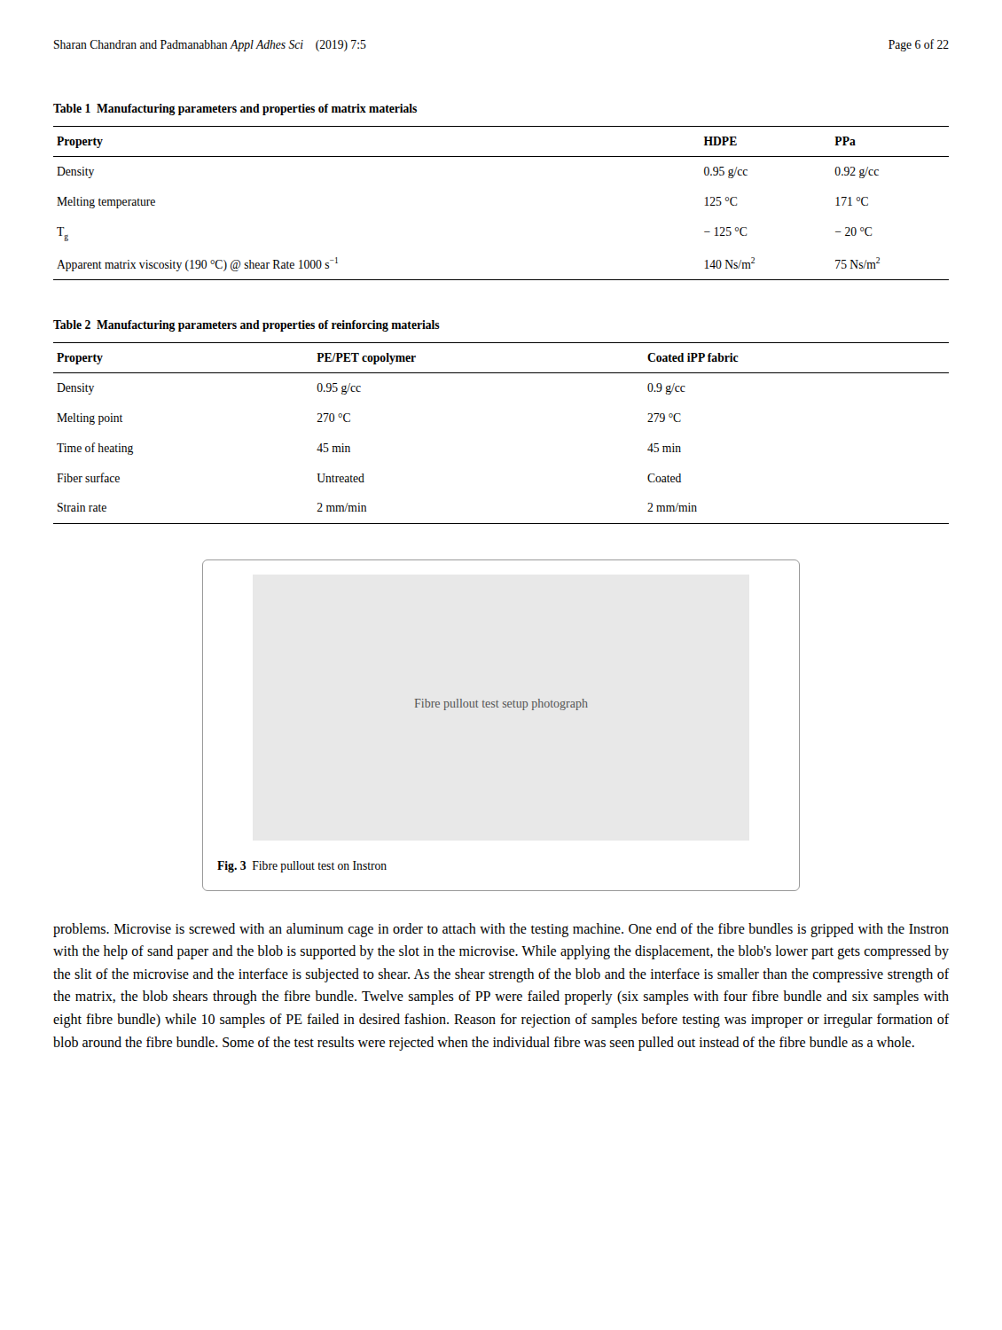Sharan Chandran and Padmanabhan Appl Adhes Sci (2019) 7:5
Page 6 of 22
Table 1 Manufacturing parameters and properties of matrix materials
| Property | HDPE | PPa |
| --- | --- | --- |
| Density | 0.95 g/cc | 0.92 g/cc |
| Melting temperature | 125 °C | 171 °C |
| T g | − 125 °C | − 20 °C |
| Apparent matrix viscosity (190 °C) @ shear Rate 1000 s −1 | 140 Ns/m 2 | 75 Ns/m 2 |
Table 2 Manufacturing parameters and properties of reinforcing materials
| Property | PE/PET copolymer | Coated iPP fabric |
| --- | --- | --- |
| Density | 0.95 g/cc | 0.9 g/cc |
| Melting point | 270 °C | 279 °C |
| Time of heating | 45 min | 45 min |
| Fiber surface | Untreated | Coated |
| Strain rate | 2 mm/min | 2 mm/min |
Fig. 3 Fibre pullout test on Instron
problems. Microvise is screwed with an aluminum cage in order to attach with the testing machine. One end of the fibre bundles is gripped with the Instron with the help of sand paper and the blob is supported by the slot in the microvise. While applying the displacement, the blob's lower part gets compressed by the slit of the microvise and the interface is subjected to shear. As the shear strength of the blob and the interface is smaller than the compressive strength of the matrix, the blob shears through the fibre bundle. Twelve samples of PP were failed properly (six samples with four fibre bundle and six samples with eight fibre bundle) while 10 samples of PE failed in desired fashion. Reason for rejection of samples before testing was improper or irregular formation of blob around the fibre bundle. Some of the test results were rejected when the individual fibre was seen pulled out instead of the fibre bundle as a whole.